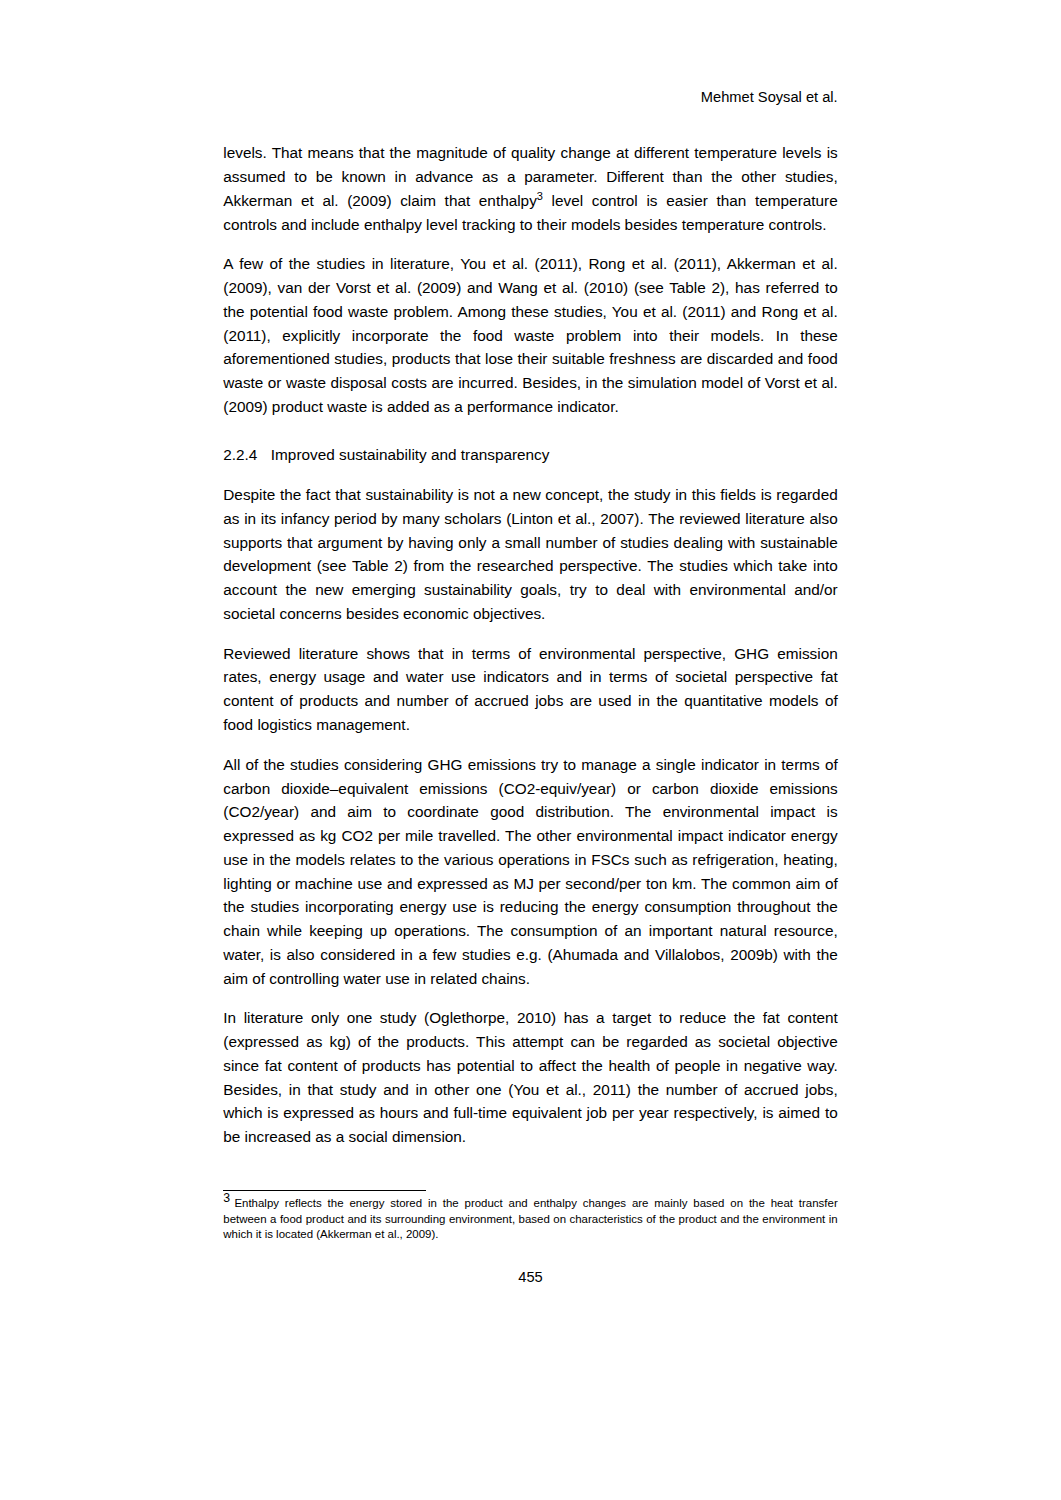Mehmet Soysal et al.
levels. That means that the magnitude of quality change at different temperature levels is assumed to be known in advance as a parameter. Different than the other studies, Akkerman et al. (2009) claim that enthalpy3 level control is easier than temperature controls and include enthalpy level tracking to their models besides temperature controls.
A few of the studies in literature, You et al. (2011), Rong et al. (2011), Akkerman et al. (2009), van der Vorst et al. (2009) and Wang et al. (2010) (see Table 2), has referred to the potential food waste problem. Among these studies, You et al. (2011) and Rong et al. (2011), explicitly incorporate the food waste problem into their models. In these aforementioned studies, products that lose their suitable freshness are discarded and food waste or waste disposal costs are incurred. Besides, in the simulation model of Vorst et al. (2009) product waste is added as a performance indicator.
2.2.4 Improved sustainability and transparency
Despite the fact that sustainability is not a new concept, the study in this fields is regarded as in its infancy period by many scholars (Linton et al., 2007). The reviewed literature also supports that argument by having only a small number of studies dealing with sustainable development (see Table 2) from the researched perspective. The studies which take into account the new emerging sustainability goals, try to deal with environmental and/or societal concerns besides economic objectives.
Reviewed literature shows that in terms of environmental perspective, GHG emission rates, energy usage and water use indicators and in terms of societal perspective fat content of products and number of accrued jobs are used in the quantitative models of food logistics management.
All of the studies considering GHG emissions try to manage a single indicator in terms of carbon dioxide–equivalent emissions (CO2-equiv/year) or carbon dioxide emissions (CO2/year) and aim to coordinate good distribution. The environmental impact is expressed as kg CO2 per mile travelled. The other environmental impact indicator energy use in the models relates to the various operations in FSCs such as refrigeration, heating, lighting or machine use and expressed as MJ per second/per ton km. The common aim of the studies incorporating energy use is reducing the energy consumption throughout the chain while keeping up operations. The consumption of an important natural resource, water, is also considered in a few studies e.g. (Ahumada and Villalobos, 2009b) with the aim of controlling water use in related chains.
In literature only one study (Oglethorpe, 2010) has a target to reduce the fat content (expressed as kg) of the products. This attempt can be regarded as societal objective since fat content of products has potential to affect the health of people in negative way. Besides, in that study and in other one (You et al., 2011) the number of accrued jobs, which is expressed as hours and full-time equivalent job per year respectively, is aimed to be increased as a social dimension.
3 Enthalpy reflects the energy stored in the product and enthalpy changes are mainly based on the heat transfer between a food product and its surrounding environment, based on characteristics of the product and the environment in which it is located (Akkerman et al., 2009).
455